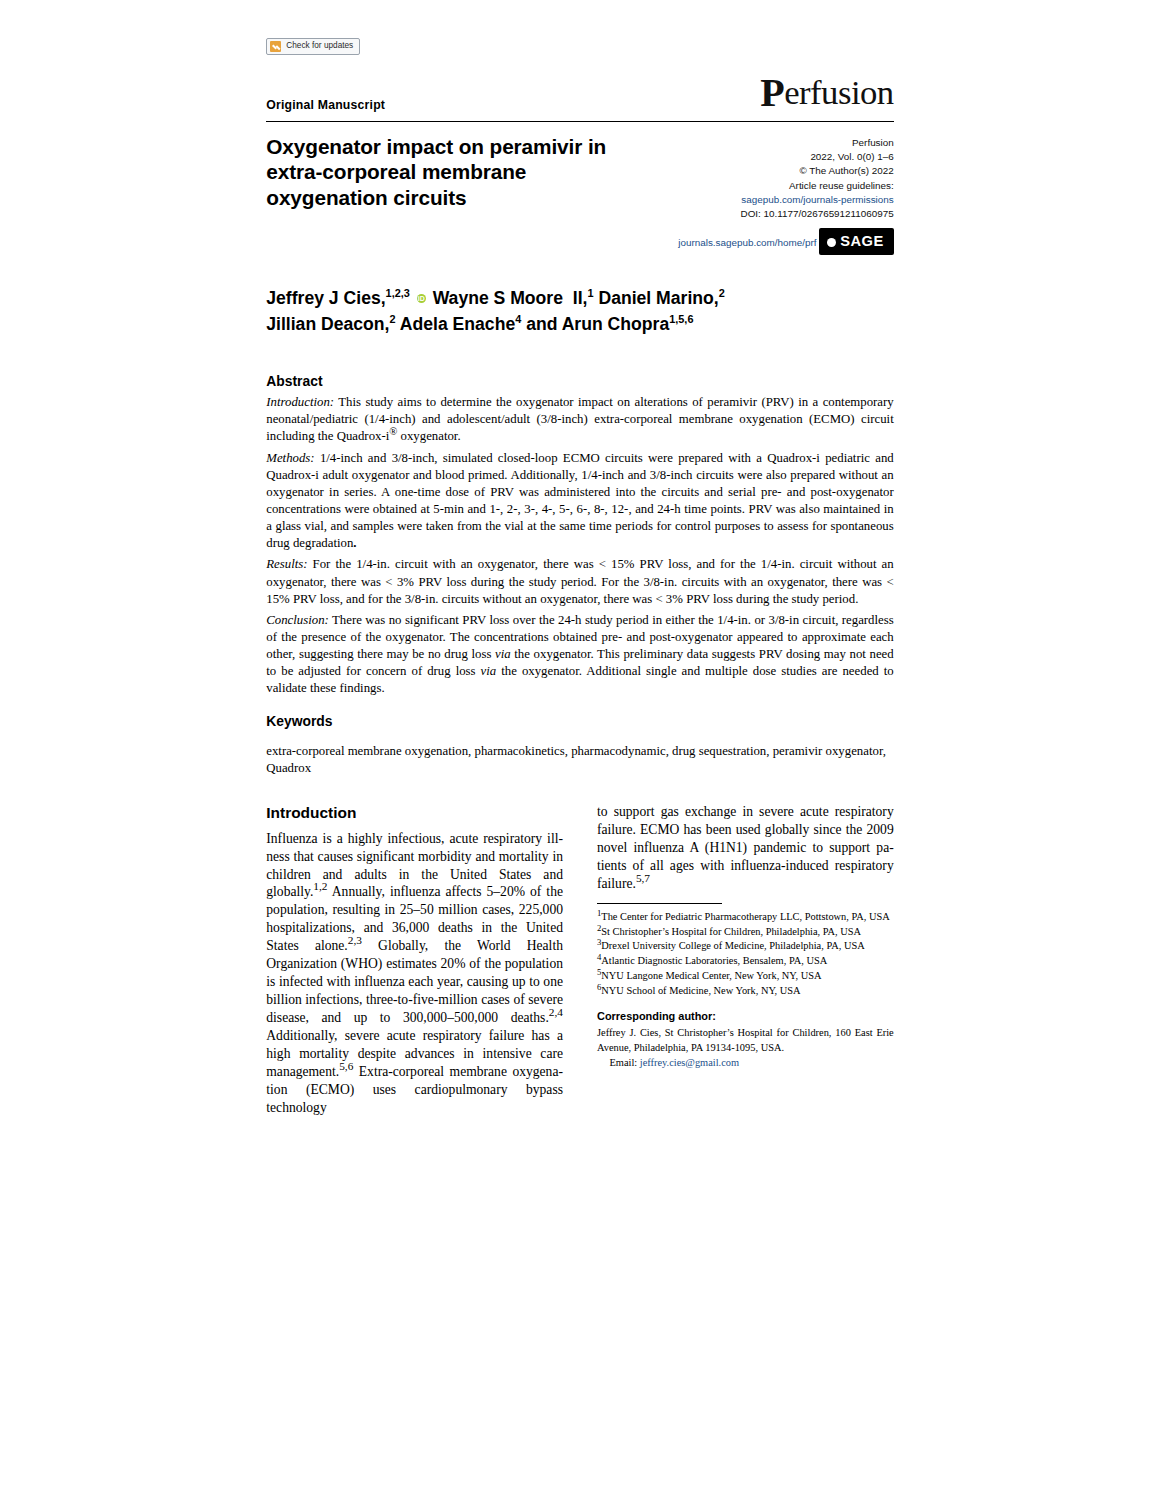Check for updates
Original Manuscript
Perfusion
Oxygenator impact on peramivir in
extra-corporeal membrane oxygenation circuits
Perfusion
2022, Vol. 0(0) 1–6
© The Author(s) 2022
Article reuse guidelines:
sagepub.com/journals-permissions
DOI: 10.1177/02676591211060975
journals.sagepub.com/home/prf
SAGE
Jeffrey J Cies,1,2,3 Wayne S Moore II,1 Daniel Marino,2
Jillian Deacon,2 Adela Enache4 and Arun Chopra1,5,6
Abstract
Introduction: This study aims to determine the oxygenator impact on alterations of peramivir (PRV) in a contemporary neonatal/pediatric (1/4-inch) and adolescent/adult (3/8-inch) extra-corporeal membrane oxygenation (ECMO) circuit including the Quadrox-i® oxygenator.
Methods: 1/4-inch and 3/8-inch, simulated closed-loop ECMO circuits were prepared with a Quadrox-i pediatric and Quadrox-i adult oxygenator and blood primed. Additionally, 1/4-inch and 3/8-inch circuits were also prepared without an oxygenator in series. A one-time dose of PRV was administered into the circuits and serial pre- and post-oxygenator concentrations were obtained at 5-min and 1-, 2-, 3-, 4-, 5-, 6-, 8-, 12-, and 24-h time points. PRV was also maintained in a glass vial, and samples were taken from the vial at the same time periods for control purposes to assess for spontaneous drug degradation.
Results: For the 1/4-in. circuit with an oxygenator, there was < 15% PRV loss, and for the 1/4-in. circuit without an oxygenator, there was < 3% PRV loss during the study period. For the 3/8-in. circuits with an oxygenator, there was < 15% PRV loss, and for the 3/8-in. circuits without an oxygenator, there was < 3% PRV loss during the study period.
Conclusion: There was no significant PRV loss over the 24-h study period in either the 1/4-in. or 3/8-in circuit, regardless of the presence of the oxygenator. The concentrations obtained pre- and post-oxygenator appeared to approximate each other, suggesting there may be no drug loss via the oxygenator. This preliminary data suggests PRV dosing may not need to be adjusted for concern of drug loss via the oxygenator. Additional single and multiple dose studies are needed to validate these findings.
Keywords
extra-corporeal membrane oxygenation, pharmacokinetics, pharmacodynamic, drug sequestration, peramivir oxygenator, Quadrox
Introduction
Influenza is a highly infectious, acute respiratory illness that causes significant morbidity and mortality in children and adults in the United States and globally.1,2 Annually, influenza affects 5–20% of the population, resulting in 25–50 million cases, 225,000 hospitalizations, and 36,000 deaths in the United States alone.2,3 Globally, the World Health Organization (WHO) estimates 20% of the population is infected with influenza each year, causing up to one billion infections, three-to-five-million cases of severe disease, and up to 300,000–500,000 deaths.2,4 Additionally, severe acute respiratory failure has a high mortality despite advances in intensive care management.5,6 Extra-corporeal membrane oxygenation (ECMO) uses cardiopulmonary bypass technology
to support gas exchange in severe acute respiratory failure. ECMO has been used globally since the 2009 novel influenza A (H1N1) pandemic to support patients of all ages with influenza-induced respiratory failure.5,7
1The Center for Pediatric Pharmacotherapy LLC, Pottstown, PA, USA
2St Christopher’s Hospital for Children, Philadelphia, PA, USA
3Drexel University College of Medicine, Philadelphia, PA, USA
4Atlantic Diagnostic Laboratories, Bensalem, PA, USA
5NYU Langone Medical Center, New York, NY, USA
6NYU School of Medicine, New York, NY, USA
Corresponding author:
Jeffrey J. Cies, St Christopher’s Hospital for Children, 160 East Erie Avenue, Philadelphia, PA 19134-1095, USA.
Email: jeffrey.cies@gmail.com